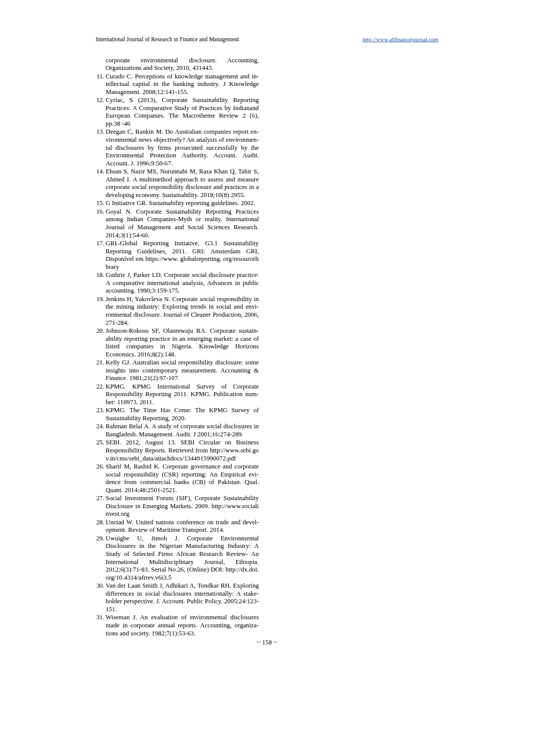International Journal of Research in Finance and Management http://www.allfinancejournal.com
corporate environmental disclosure. Accounting, Organizations and Society, 2010, 431443.
11. Curado C. Perceptions of knowledge management and intellectual capital in the banking industry. J Knowledge Management. 2008;12:141-155.
12. Cyriac, S (2013), Corporate Sustainability Reporting Practices: A Comparative Study of Practices by Indianand European Companies. The Macrotheme Review 2 (6), pp.38 -46
13. Deegan C, Rankin M. Do Australian companies report environmental news objectively? An analysis of environmental disclosures by firms prosecuted successfully by the Environmental Protection Authority. Account. Audit. Account. J. 1996;9:50-67.
14. Ehsan S, Nazir MS, Nurunnabi M, Raza Khan Q, Tahir S, Ahmed I. A multimethod approach to assess and measure corporate social responsibility disclosure and practices in a developing economy. Sustainability. 2018;10(8):2955.
15. G Initiative GR. Sustainability reporting guidelines. 2002.
16. Goyal N. Corporate Sustainability Reporting Practices among Indian Companies-Myth or reality. International Journal of Management and Social Sciences Research. 2014;3(1):54-60.
17. GRI–Global Reporting Initiative. G3.1 Sustainability Reporting Guidelines, 2011. GRI: Amsterdam GRI, Disponível em https://www. globalreporting. org/resourcelibrary
18. Guthrie J, Parker LD. Corporate social disclosure practice: A comparative international analysis, Advances in public accounting. 1990;3:159-175.
19. Jenkins H, Yakovleva N. Corporate social responsibility in the mining industry: Exploring trends in social and environmental disclosure. Journal of Cleaner Production, 2006, 271-284.
20. Johnson-Rokosu SF, Olanrewaju RA. Corporate sustainability reporting practice in an emerging market: a case of listed companies in Nigeria. Knowledge Horizons Economics. 2016;8(2):148.
21. Kelly GJ. Australian social responsibility disclosure: some insights into contemporary measurement. Accounting & Finance. 1981;21(2):97-107.
22. KPMG. KPMG International Survey of Corporate Responsibility Reporting 2011. KPMG. Publication number: 110973. 2011.
23. KPMG. The Time Has Come: The KPMG Survey of Sustainability Reporting, 2020.
24. Rahman Belal A. A study of corporate social disclosures in Bangladesh. Management. Audit. J 2001;16:274-289.
25. SEBI. 2012, August 13. SEBI Circular on Business Responsibility Reports. Retrieved from http://www.sebi.gov.in/cms/sebi_data/attachdocs/1344915990072.pdf
26. Sharif M, Rashid K. Corporate governance and corporate social responsibility (CSR) reporting: An Empirical evidence from commercial banks (CB) of Pakistan. Qual. Quant. 2014;48:2501-2521.
27. Social Investment Forum (SIF), Corporate Sustainability Disclosure in Emerging Markets. 2009. http://www.socialinvest.org
28. Unctad W. United nations conference on trade and development. Review of Maritime Transport. 2014.
29. Uwuigbe U, Jimoh J. Corporate Environmental Disclosures in the Nigerian Manufacturing Industry: A Study of Selected Firms African Research Review- An International Multidisciplinary Journal, Ethiopia. 2012;6(3):71-83. Serial No.26, (Online) DOI: http://dx.doi.org/10.4314/afrrev.v6i3.5
30. Van der Laan Smith J, Adhikari A, Tondkar RH. Exploring differences in social disclosures internationally: A stakeholder perspective. J. Account. Public Policy. 2005;24:123-151.
31. Wiseman J. An evaluation of environmental disclosures made in corporate annual reports. Accounting, organizations and society. 1982;7(1):53-63.
~ 158 ~